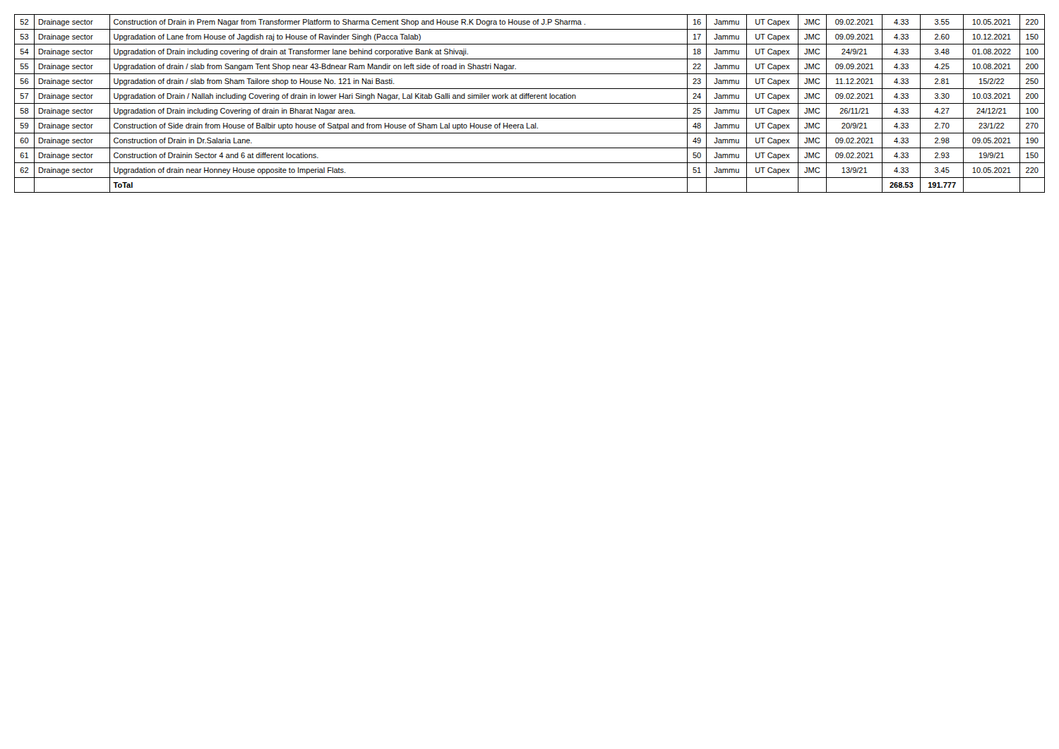| 52 | Drainage sector | Construction of Drain in Prem Nagar from Transformer Platform to Sharma Cement Shop and House R.K Dogra to House of J.P Sharma . | 16 | Jammu | UT Capex | JMC | 09.02.2021 | 4.33 | 3.55 | 10.05.2021 | 220 |
| 53 | Drainage sector | Upgradation of Lane from House of Jagdish raj to House of Ravinder Singh (Pacca Talab) | 17 | Jammu | UT Capex | JMC | 09.09.2021 | 4.33 | 2.60 | 10.12.2021 | 150 |
| 54 | Drainage sector | Upgradation of Drain including covering of drain at Transformer lane behind corporative Bank at Shivaji. | 18 | Jammu | UT Capex | JMC | 24/9/21 | 4.33 | 3.48 | 01.08.2022 | 100 |
| 55 | Drainage sector | Upgradation of drain / slab from Sangam Tent Shop near 43-Bdnear Ram Mandir on left side of road in Shastri Nagar. | 22 | Jammu | UT Capex | JMC | 09.09.2021 | 4.33 | 4.25 | 10.08.2021 | 200 |
| 56 | Drainage sector | Upgradation of drain / slab from Sham Tailore shop to House No. 121 in Nai Basti. | 23 | Jammu | UT Capex | JMC | 11.12.2021 | 4.33 | 2.81 | 15/2/22 | 250 |
| 57 | Drainage sector | Upgradation of Drain / Nallah including Covering of drain in lower Hari Singh Nagar, Lal Kitab Galli and similer work at different location | 24 | Jammu | UT Capex | JMC | 09.02.2021 | 4.33 | 3.30 | 10.03.2021 | 200 |
| 58 | Drainage sector | Upgradation of Drain including Covering of drain in Bharat Nagar area. | 25 | Jammu | UT Capex | JMC | 26/11/21 | 4.33 | 4.27 | 24/12/21 | 100 |
| 59 | Drainage sector | Construction of Side drain from House of Balbir upto house of Satpal and from House of Sham Lal upto House of Heera Lal. | 48 | Jammu | UT Capex | JMC | 20/9/21 | 4.33 | 2.70 | 23/1/22 | 270 |
| 60 | Drainage sector | Construction of Drain in Dr.Salaria Lane. | 49 | Jammu | UT Capex | JMC | 09.02.2021 | 4.33 | 2.98 | 09.05.2021 | 190 |
| 61 | Drainage sector | Construction of Drainin Sector 4 and 6 at different locations. | 50 | Jammu | UT Capex | JMC | 09.02.2021 | 4.33 | 2.93 | 19/9/21 | 150 |
| 62 | Drainage sector | Upgradation of drain near Honney House opposite to Imperial Flats. | 51 | Jammu | UT Capex | JMC | 13/9/21 | 4.33 | 3.45 | 10.05.2021 | 220 |
| | | ToTal | | | | | | 268.53 | 191.777 | | |